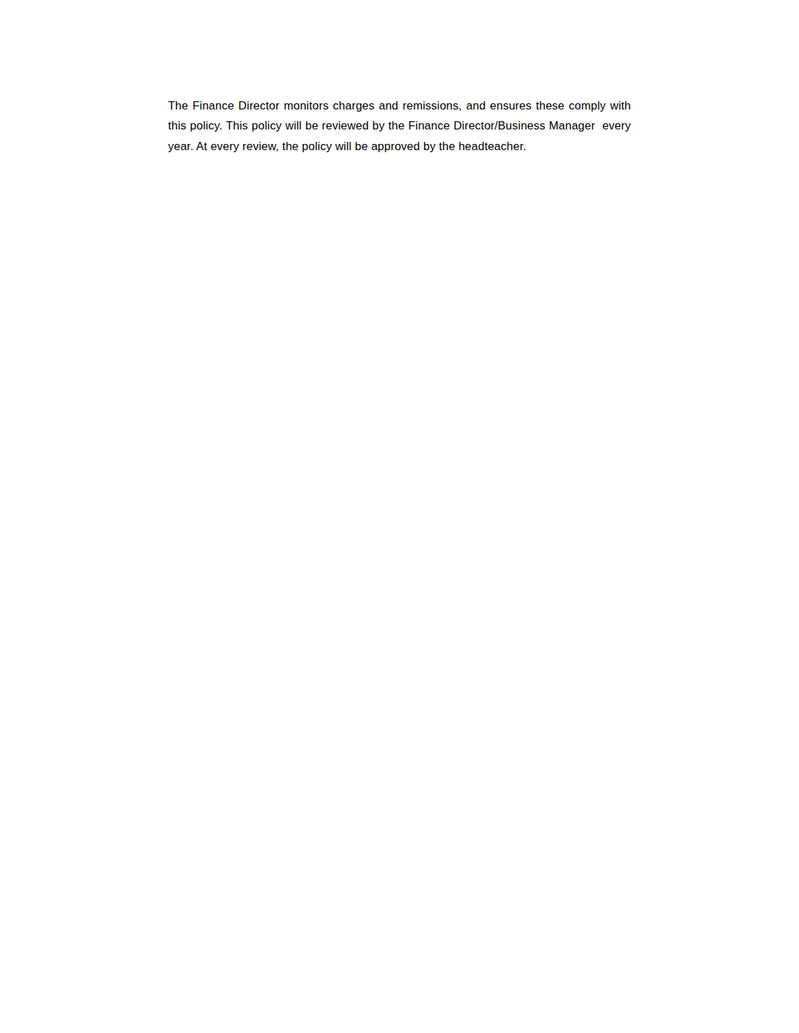The Finance Director monitors charges and remissions, and ensures these comply with this policy. This policy will be reviewed by the Finance Director/Business Manager every year. At every review, the policy will be approved by the headteacher.